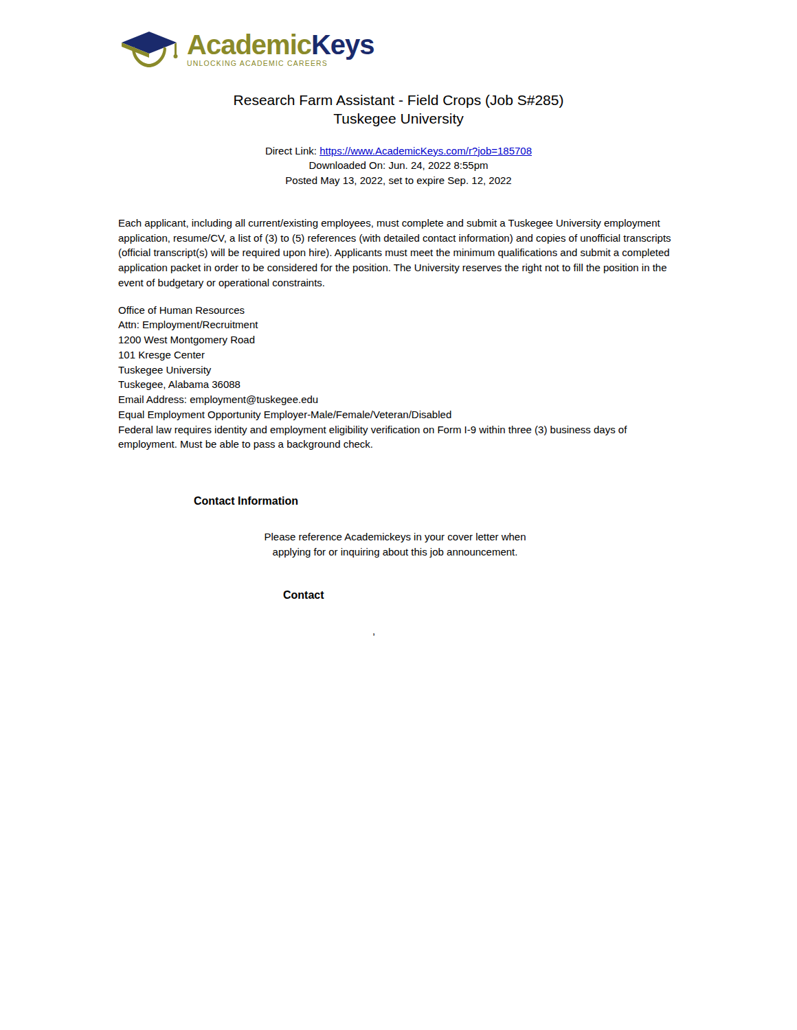Academic Keys
UNLOCKING ACADEMIC CAREERS
Research Farm Assistant - Field Crops (Job S#285) Tuskegee University
Direct Link: https://www.AcademicKeys.com/r?job=185708
Downloaded On: Jun. 24, 2022 8:55pm
Posted May 13, 2022, set to expire Sep. 12, 2022
Each applicant, including all current/existing employees, must complete and submit a Tuskegee University employment application, resume/CV, a list of (3) to (5) references (with detailed contact information) and copies of unofficial transcripts (official transcript(s) will be required upon hire). Applicants must meet the minimum qualifications and submit a completed application packet in order to be considered for the position. The University reserves the right not to fill the position in the event of budgetary or operational constraints.
Office of Human Resources
Attn: Employment/Recruitment
1200 West Montgomery Road
101 Kresge Center
Tuskegee University
Tuskegee, Alabama 36088
Email Address: employment@tuskegee.edu
Equal Employment Opportunity Employer-Male/Female/Veteran/Disabled
Federal law requires identity and employment eligibility verification on Form I-9 within three (3) business days of
employment. Must be able to pass a background check.
Contact Information
Please reference Academickeys in your cover letter when
applying for or inquiring about this job announcement.
Contact
,